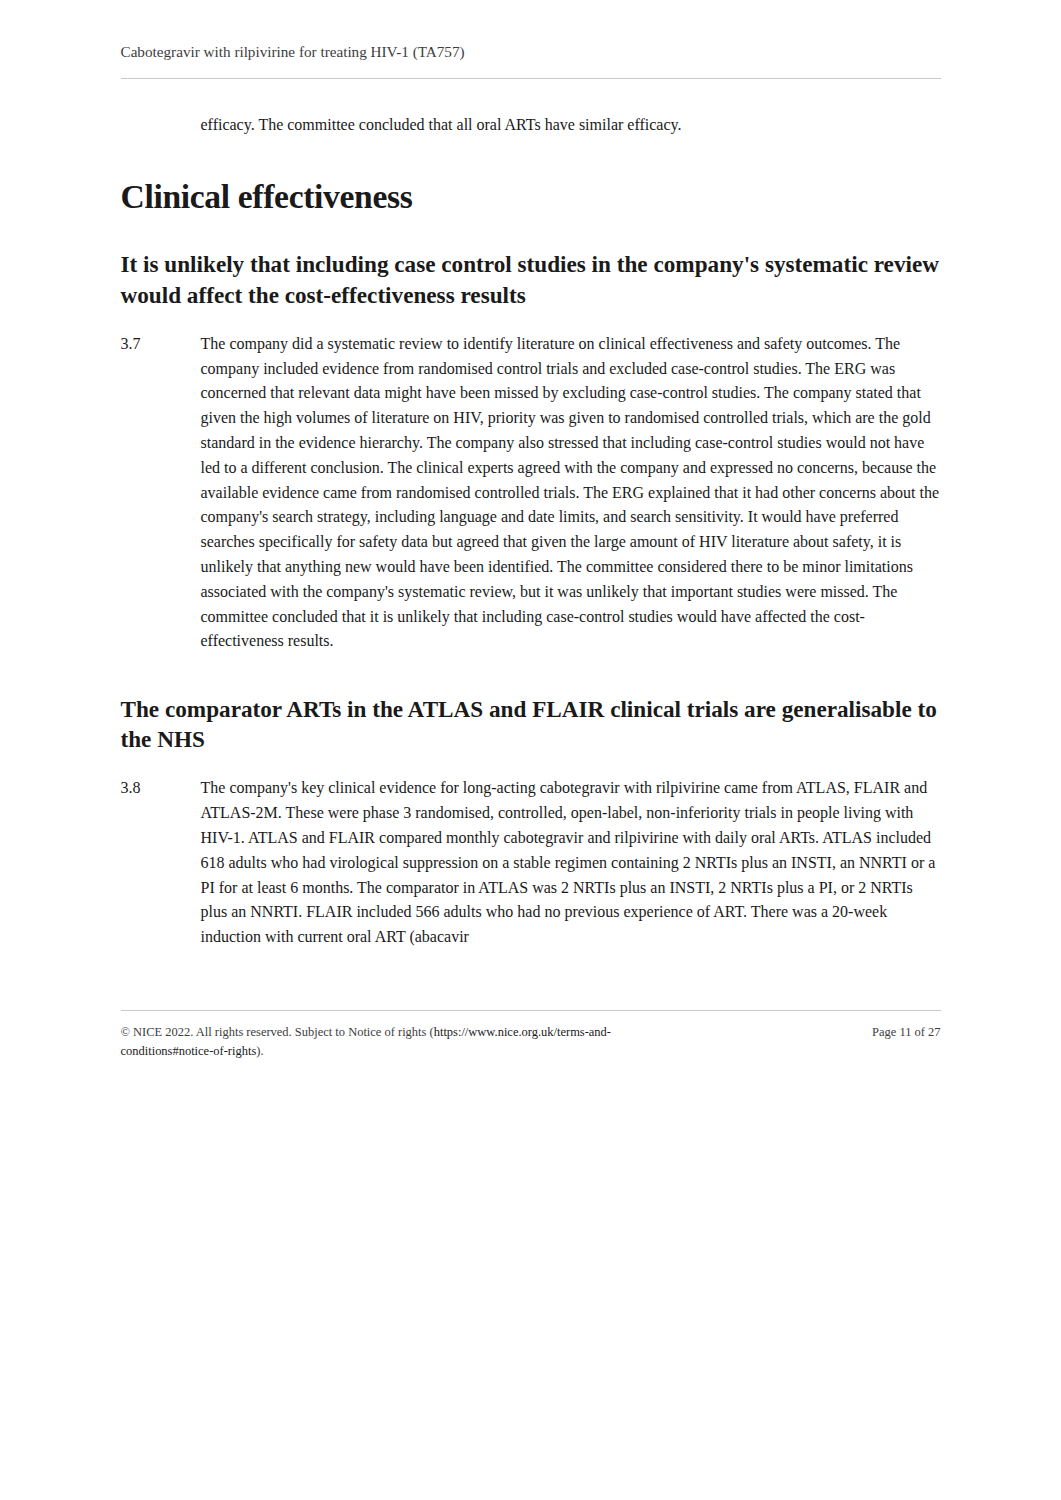Cabotegravir with rilpivirine for treating HIV-1 (TA757)
efficacy. The committee concluded that all oral ARTs have similar efficacy.
Clinical effectiveness
It is unlikely that including case control studies in the company's systematic review would affect the cost-effectiveness results
3.7
The company did a systematic review to identify literature on clinical effectiveness and safety outcomes. The company included evidence from randomised control trials and excluded case-control studies. The ERG was concerned that relevant data might have been missed by excluding case-control studies. The company stated that given the high volumes of literature on HIV, priority was given to randomised controlled trials, which are the gold standard in the evidence hierarchy. The company also stressed that including case-control studies would not have led to a different conclusion. The clinical experts agreed with the company and expressed no concerns, because the available evidence came from randomised controlled trials. The ERG explained that it had other concerns about the company's search strategy, including language and date limits, and search sensitivity. It would have preferred searches specifically for safety data but agreed that given the large amount of HIV literature about safety, it is unlikely that anything new would have been identified. The committee considered there to be minor limitations associated with the company's systematic review, but it was unlikely that important studies were missed. The committee concluded that it is unlikely that including case-control studies would have affected the cost-effectiveness results.
The comparator ARTs in the ATLAS and FLAIR clinical trials are generalisable to the NHS
3.8
The company's key clinical evidence for long-acting cabotegravir with rilpivirine came from ATLAS, FLAIR and ATLAS-2M. These were phase 3 randomised, controlled, open-label, non-inferiority trials in people living with HIV-1. ATLAS and FLAIR compared monthly cabotegravir and rilpivirine with daily oral ARTs. ATLAS included 618 adults who had virological suppression on a stable regimen containing 2 NRTIs plus an INSTI, an NNRTI or a PI for at least 6 months. The comparator in ATLAS was 2 NRTIs plus an INSTI, 2 NRTIs plus a PI, or 2 NRTIs plus an NNRTI. FLAIR included 566 adults who had no previous experience of ART. There was a 20-week induction with current oral ART (abacavir
© NICE 2022. All rights reserved. Subject to Notice of rights (https://www.nice.org.uk/terms-and-conditions#notice-of-rights).
Page 11 of 27